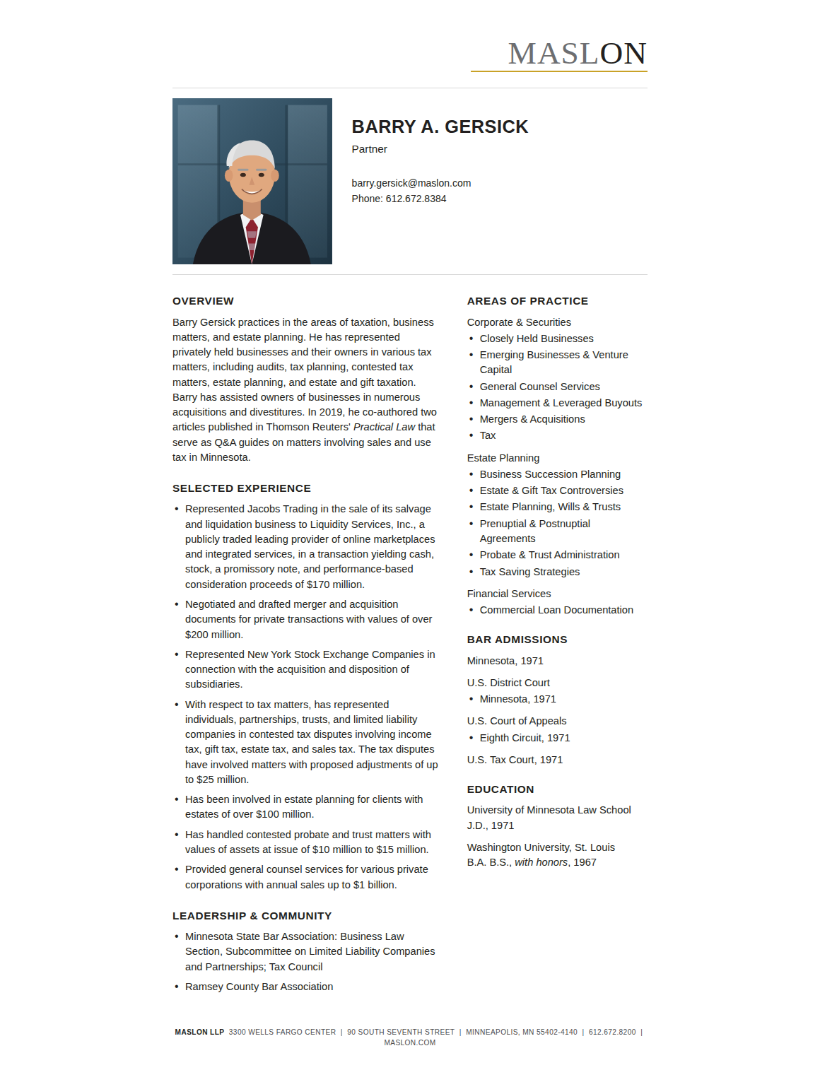MASL ON
Barry A. Gersick
Partner
barry.gersick@maslon.com
Phone: 612.672.8384
Overview
Barry Gersick practices in the areas of taxation, business matters, and estate planning. He has represented privately held businesses and their owners in various tax matters, including audits, tax planning, contested tax matters, estate planning, and estate and gift taxation. Barry has assisted owners of businesses in numerous acquisitions and divestitures. In 2019, he co-authored two articles published in Thomson Reuters' Practical Law that serve as Q&A guides on matters involving sales and use tax in Minnesota.
Selected Experience
Represented Jacobs Trading in the sale of its salvage and liquidation business to Liquidity Services, Inc., a publicly traded leading provider of online marketplaces and integrated services, in a transaction yielding cash, stock, a promissory note, and performance-based consideration proceeds of $170 million.
Negotiated and drafted merger and acquisition documents for private transactions with values of over $200 million.
Represented New York Stock Exchange Companies in connection with the acquisition and disposition of subsidiaries.
With respect to tax matters, has represented individuals, partnerships, trusts, and limited liability companies in contested tax disputes involving income tax, gift tax, estate tax, and sales tax. The tax disputes have involved matters with proposed adjustments of up to $25 million.
Has been involved in estate planning for clients with estates of over $100 million.
Has handled contested probate and trust matters with values of assets at issue of $10 million to $15 million.
Provided general counsel services for various private corporations with annual sales up to $1 billion.
Leadership & Community
Minnesota State Bar Association: Business Law Section, Subcommittee on Limited Liability Companies and Partnerships; Tax Council
Ramsey County Bar Association
Areas of Practice
Corporate & Securities
Closely Held Businesses
Emerging Businesses & Venture Capital
General Counsel Services
Management & Leveraged Buyouts
Mergers & Acquisitions
Tax
Estate Planning
Business Succession Planning
Estate & Gift Tax Controversies
Estate Planning, Wills & Trusts
Prenuptial & Postnuptial Agreements
Probate & Trust Administration
Tax Saving Strategies
Financial Services
Commercial Loan Documentation
Bar Admissions
Minnesota, 1971
U.S. District Court
Minnesota, 1971
U.S. Court of Appeals
Eighth Circuit, 1971
U.S. Tax Court, 1971
Education
University of Minnesota Law School J.D., 1971
Washington University, St. Louis B.A. B.S., with honors, 1967
MASLON LLP 3300 WELLS FARGO CENTER | 90 SOUTH SEVENTH STREET | MINNEAPOLIS, MN 55402-4140 | 612.672.8200 | MASLON.COM